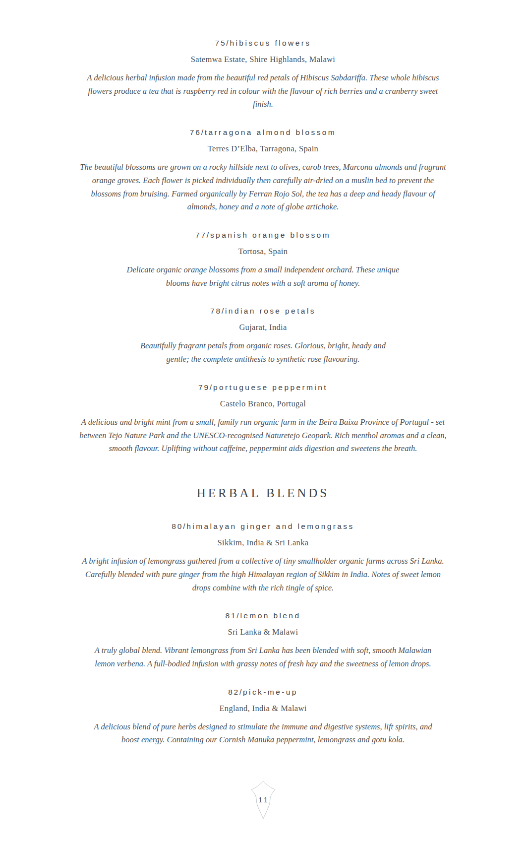75/hibiscus flowers
Satemwa Estate, Shire Highlands, Malawi
A delicious herbal infusion made from the beautiful red petals of Hibiscus Sabdariffa. These whole hibiscus flowers produce a tea that is raspberry red in colour with the flavour of rich berries and a cranberry sweet finish.
76/tarragona almond blossom
Terres D’Elba, Tarragona, Spain
The beautiful blossoms are grown on a rocky hillside next to olives, carob trees, Marcona almonds and fragrant orange groves. Each flower is picked individually then carefully air-dried on a muslin bed to prevent the blossoms from bruising. Farmed organically by Ferran Rojo Sol, the tea has a deep and heady flavour of almonds, honey and a note of globe artichoke.
77/spanish orange blossom
Tortosa, Spain
Delicate organic orange blossoms from a small independent orchard. These unique blooms have bright citrus notes with a soft aroma of honey.
78/indian rose petals
Gujarat, India
Beautifully fragrant petals from organic roses. Glorious, bright, heady and gentle; the complete antithesis to synthetic rose flavouring.
79/portuguese peppermint
Castelo Branco, Portugal
A delicious and bright mint from a small, family run organic farm in the Beira Baixa Province of Portugal - set between Tejo Nature Park and the UNESCO-recognised Naturetejo Geopark. Rich menthol aromas and a clean, smooth flavour. Uplifting without caffeine, peppermint aids digestion and sweetens the breath.
Herbal Blends
80/himalayan ginger and lemongrass
Sikkim, India & Sri Lanka
A bright infusion of lemongrass gathered from a collective of tiny smallholder organic farms across Sri Lanka. Carefully blended with pure ginger from the high Himalayan region of Sikkim in India. Notes of sweet lemon drops combine with the rich tingle of spice.
81/lemon blend
Sri Lanka & Malawi
A truly global blend. Vibrant lemongrass from Sri Lanka has been blended with soft, smooth Malawian lemon verbena. A full-bodied infusion with grassy notes of fresh hay and the sweetness of lemon drops.
82/pick-me-up
England, India & Malawi
A delicious blend of pure herbs designed to stimulate the immune and digestive systems, lift spirits, and boost energy. Containing our Cornish Manuka peppermint, lemongrass and gotu kola.
11